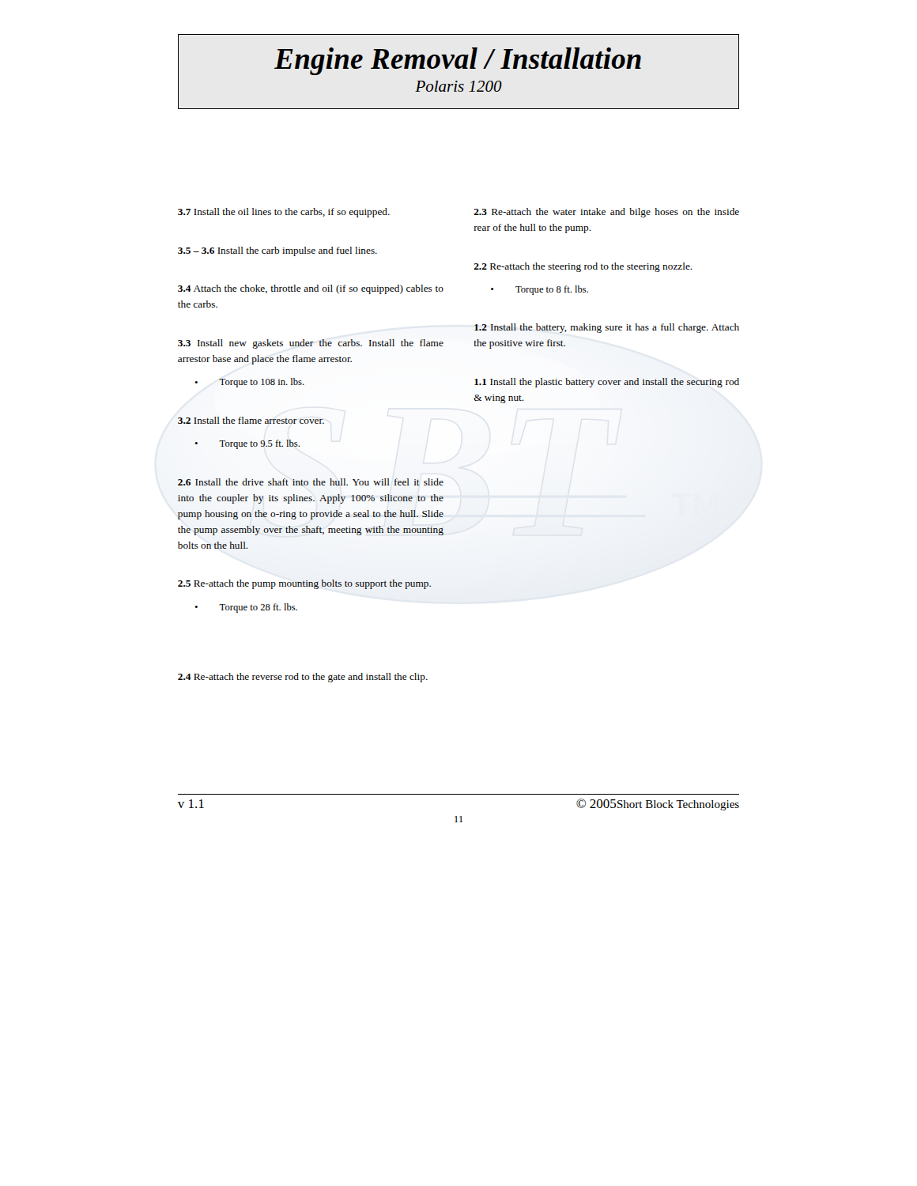S B T TM
Engine Removal / Installation
Polaris 1200
3.7 Install the oil lines to the carbs, if so equipped.
3.5 – 3.6 Install the carb impulse and fuel lines.
3.4 Attach the choke, throttle and oil (if so equipped) cables to the carbs.
3.3 Install new gaskets under the carbs. Install the flame arrestor base and place the flame arrestor.
Torque to 108 in. lbs.
3.2 Install the flame arrestor cover.
Torque to 9.5 ft. lbs.
2.6 Install the drive shaft into the hull. You will feel it slide into the coupler by its splines. Apply 100% silicone to the pump housing on the o-ring to provide a seal to the hull. Slide the pump assembly over the shaft, meeting with the mounting bolts on the hull.
2.5 Re-attach the pump mounting bolts to support the pump.
Torque to 28 ft. lbs.
2.4 Re-attach the reverse rod to the gate and install the clip.
2.3 Re-attach the water intake and bilge hoses on the inside rear of the hull to the pump.
2.2 Re-attach the steering rod to the steering nozzle.
Torque to 8 ft. lbs.
1.2 Install the battery, making sure it has a full charge. Attach the positive wire first.
1.1 Install the plastic battery cover and install the securing rod & wing nut.
v 1.1
© 2005Short Block Technologies
11